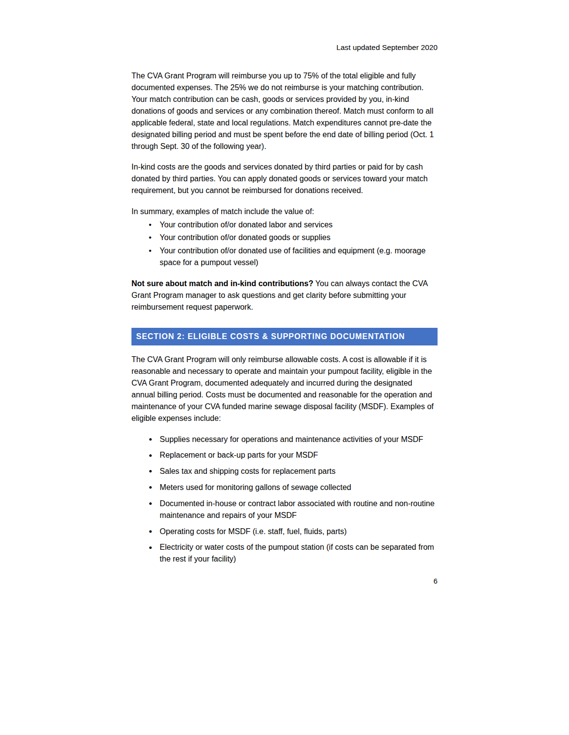Last updated September 2020
The CVA Grant Program will reimburse you up to 75% of the total eligible and fully documented expenses. The 25% we do not reimburse is your matching contribution. Your match contribution can be cash, goods or services provided by you, in-kind donations of goods and services or any combination thereof. Match must conform to all applicable federal, state and local regulations. Match expenditures cannot pre-date the designated billing period and must be spent before the end date of billing period (Oct. 1 through Sept. 30 of the following year).
In-kind costs are the goods and services donated by third parties or paid for by cash donated by third parties. You can apply donated goods or services toward your match requirement, but you cannot be reimbursed for donations received.
In summary, examples of match include the value of:
Your contribution of/or donated labor and services
Your contribution of/or donated goods or supplies
Your contribution of/or donated use of facilities and equipment (e.g. moorage space for a pumpout vessel)
Not sure about match and in-kind contributions? You can always contact the CVA Grant Program manager to ask questions and get clarity before submitting your reimbursement request paperwork.
SECTION 2: ELIGIBLE COSTS & SUPPORTING DOCUMENTATION
The CVA Grant Program will only reimburse allowable costs. A cost is allowable if it is reasonable and necessary to operate and maintain your pumpout facility, eligible in the CVA Grant Program, documented adequately and incurred during the designated annual billing period. Costs must be documented and reasonable for the operation and maintenance of your CVA funded marine sewage disposal facility (MSDF). Examples of eligible expenses include:
Supplies necessary for operations and maintenance activities of your MSDF
Replacement or back-up parts for your MSDF
Sales tax and shipping costs for replacement parts
Meters used for monitoring gallons of sewage collected
Documented in-house or contract labor associated with routine and non-routine maintenance and repairs of your MSDF
Operating costs for MSDF (i.e. staff, fuel, fluids, parts)
Electricity or water costs of the pumpout station (if costs can be separated from the rest if your facility)
6